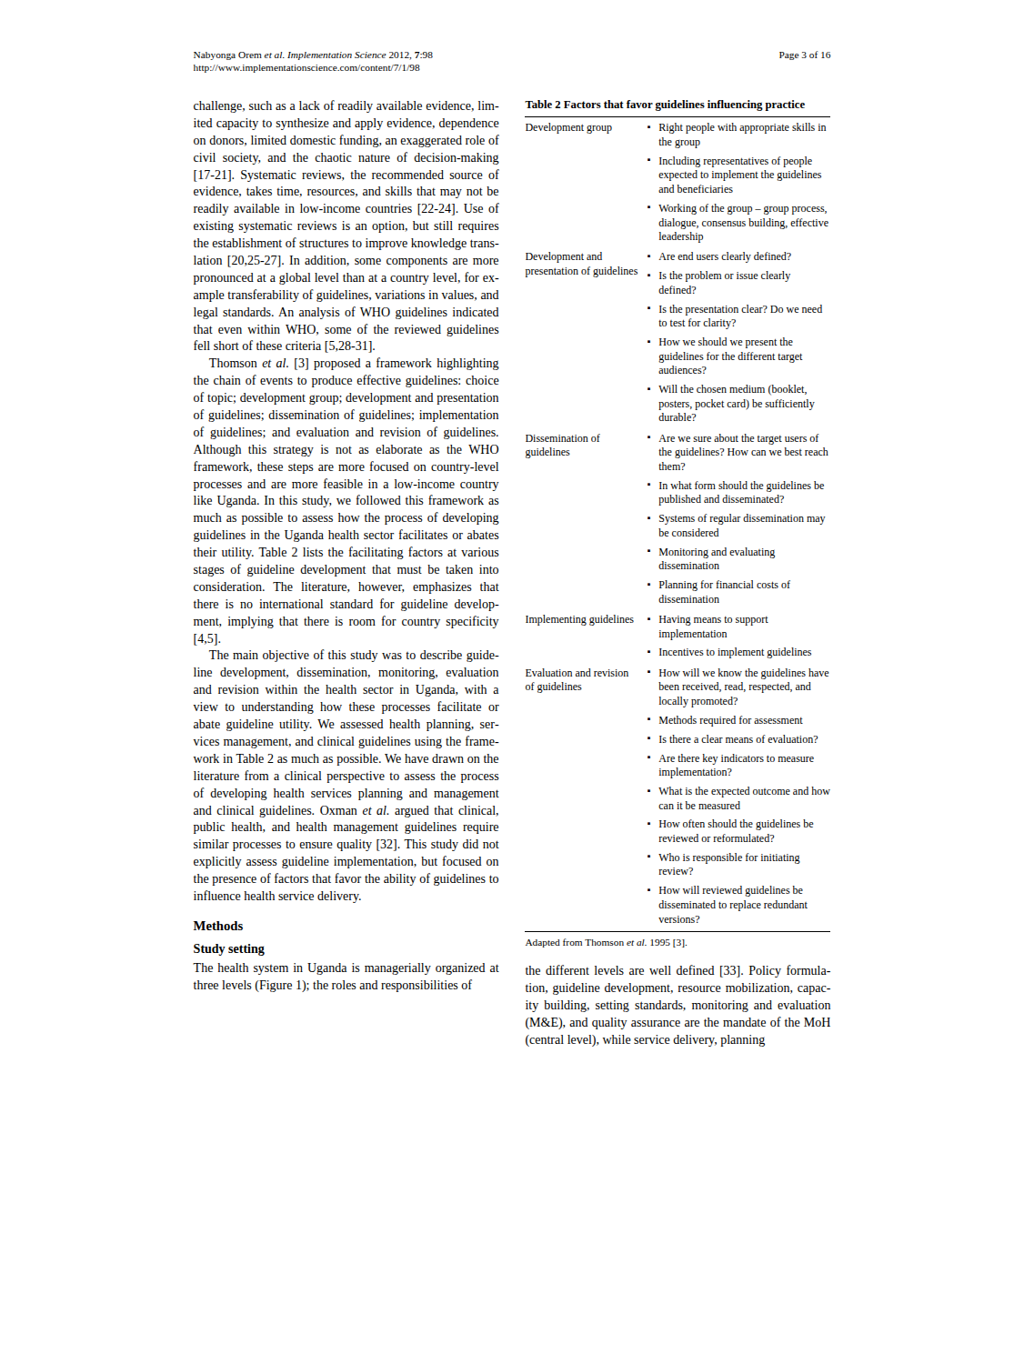Nabyonga Orem et al. Implementation Science 2012, 7:98
http://www.implementationscience.com/content/7/1/98
Page 3 of 16
challenge, such as a lack of readily available evidence, limited capacity to synthesize and apply evidence, dependence on donors, limited domestic funding, an exaggerated role of civil society, and the chaotic nature of decision-making [17-21]. Systematic reviews, the recommended source of evidence, takes time, resources, and skills that may not be readily available in low-income countries [22-24]. Use of existing systematic reviews is an option, but still requires the establishment of structures to improve knowledge translation [20,25-27]. In addition, some components are more pronounced at a global level than at a country level, for example transferability of guidelines, variations in values, and legal standards. An analysis of WHO guidelines indicated that even within WHO, some of the reviewed guidelines fell short of these criteria [5,28-31].
Thomson et al. [3] proposed a framework highlighting the chain of events to produce effective guidelines: choice of topic; development group; development and presentation of guidelines; dissemination of guidelines; implementation of guidelines; and evaluation and revision of guidelines. Although this strategy is not as elaborate as the WHO framework, these steps are more focused on country-level processes and are more feasible in a low-income country like Uganda. In this study, we followed this framework as much as possible to assess how the process of developing guidelines in the Uganda health sector facilitates or abates their utility. Table 2 lists the facilitating factors at various stages of guideline development that must be taken into consideration. The literature, however, emphasizes that there is no international standard for guideline development, implying that there is room for country specificity [4,5].
The main objective of this study was to describe guideline development, dissemination, monitoring, evaluation and revision within the health sector in Uganda, with a view to understanding how these processes facilitate or abate guideline utility. We assessed health planning, services management, and clinical guidelines using the framework in Table 2 as much as possible. We have drawn on the literature from a clinical perspective to assess the process of developing health services planning and management and clinical guidelines. Oxman et al. argued that clinical, public health, and health management guidelines require similar processes to ensure quality [32]. This study did not explicitly assess guideline implementation, but focused on the presence of factors that favor the ability of guidelines to influence health service delivery.
Methods
Study setting
The health system in Uganda is managerially organized at three levels (Figure 1); the roles and responsibilities of
Table 2 Factors that favor guidelines influencing practice
| Development group | Right people with appropriate skills in the group Including representatives of people expected to implement the guidelines and beneficiaries Working of the group – group process, dialogue, consensus building, effective leadership |
| Development and presentation of guidelines | Are end users clearly defined? Is the problem or issue clearly defined? Is the presentation clear? Do we need to test for clarity? How we should we present the guidelines for the different target audiences? Will the chosen medium (booklet, posters, pocket card) be sufficiently durable? |
| Dissemination of guidelines | Are we sure about the target users of the guidelines? How can we best reach them? In what form should the guidelines be published and disseminated? Systems of regular dissemination may be considered Monitoring and evaluating dissemination Planning for financial costs of dissemination |
| Implementing guidelines | Having means to support implementation Incentives to implement guidelines |
| Evaluation and revision of guidelines | How will we know the guidelines have been received, read, respected, and locally promoted? Methods required for assessment Is there a clear means of evaluation? Are there key indicators to measure implementation? What is the expected outcome and how can it be measured How often should the guidelines be reviewed or reformulated? Who is responsible for initiating review? How will reviewed guidelines be disseminated to replace redundant versions? |
Adapted from Thomson et al. 1995 [3].
the different levels are well defined [33]. Policy formulation, guideline development, resource mobilization, capacity building, setting standards, monitoring and evaluation (M&E), and quality assurance are the mandate of the MoH (central level), while service delivery, planning